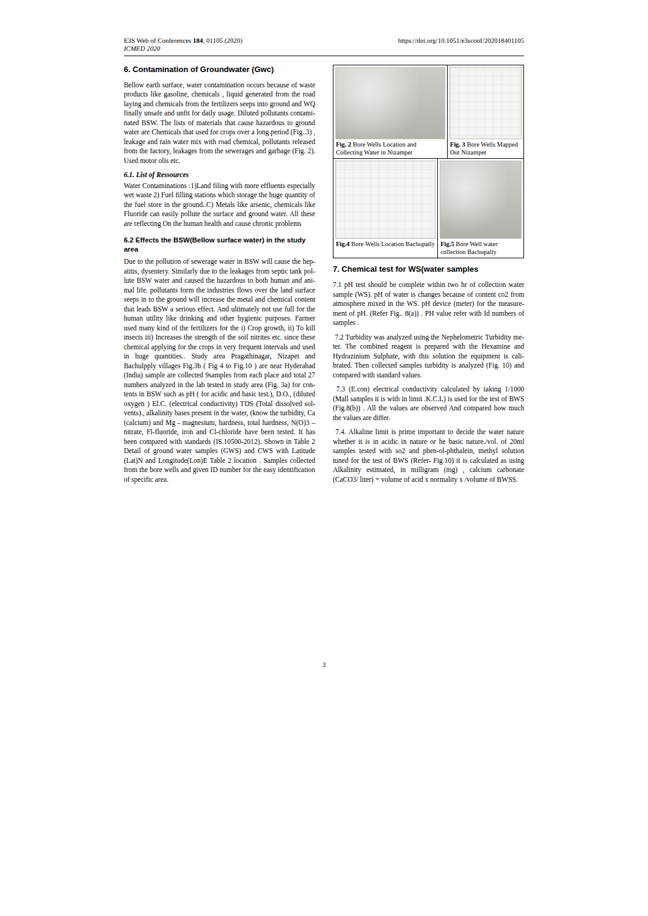E3S Web of Conferences 184, 01105 (2020)
ICMED 2020
https://doi.org/10.1051/e3sconf/202018401105
6. Contamination of Groundwater (Gwc)
Bellow earth surface, water contamination occurs because of waste products like gasoline, chemicals , liquid generated from the road laying and chemicals from the fertilizers seeps into ground and WQ finally unsafe and unfit for daily usage. Diluted pollutants contaminated BSW. The lists of materials that cause hazardous to ground water are Chemicals that used for crops over a long period (Fig..3) , leakage and rain water mix with road chemical, pollutants released from the factory, leakages from the sewerages and garbage (Fig. 2). Used motor olis etc.
6.1. List of Ressources
Water Contaminations :1)Land filing with more effluents especially wet waste 2) Fuel filling stations which storage the huge quantity of the fuel store in the ground..C) Metals like arsenic, chemicals like Fluoride can easily pollute the surface and ground water. All these are reflecting On the human health and cause chronic problems
6.2 Effects the BSW(Bellow surface water) in the study area
Due to the pollution of sewerage water in BSW will cause the hepatitis, dysentery. Similarly due to the leakages from septic tank pollute BSW water and caused the hazardous to both human and animal life. pollutants form the industries flows over the land surface seeps in to the ground will increase the metal and chemical content that leads BSW a serious effect. And ultimately not use full for the human utility like drinking and other hygienic purposes. Farmer used many kind of the fertilizers for the i) Crop growth, ii) To kill insects iii) Increases the strength of the soil nitrites etc. since these chemical applying for the crops in very frequent intervals and used in huge quantities.. Study area Pragathinagar, Nizapet and Bachulpply villages Fig.3b ( Fig 4 to Fig.10 ) are near Hyderabad (India) sample are collected 9samples from each place and total 27 numbers analyzed in the lab tested in study area (Fig. 3a) for contents in BSW such as pH ( for acidic and basic test.), D.O., (diluted oxygen ) El.C. (electrical conductivity) TDS (Total dissolved solvents)., alkalinity bases present in the water, (know the turbidity, Ca (calcium) and Mg - magnesium, hardness, total hardness, N(O)3 –nitrate, Fl-fluoride, iron and Cl-chloride have been tested. It has been compared with standards (IS.10500-2012). Shown in Table 2 Detail of ground water samples (GWS) and CWS with Latitude (Lat)N and Longitude(Lon)E Table 2 location . Samples collected from the bore wells and given ID number for the easy identification of specific area.
Fig. 2 Bore Wells Location and Collecting Water in Nizampet
Fig. 3 Bore Wells Mapped Out Nizampet
Fig.4 Bore Wells Location Bachupally
Fig.5 Bore Well water collection Bachupally
7. Chemical test for WS(water samples
7.1 pH test should be complete within two hr of collection water sample (WS). pH of water is changes because of content co2 from atmosphere mixed in the WS. pH device (meter) for the measurement of pH. (Refer Fig.. 8(a)) . PH value refer with Id numbers of samples .
7.2 Turbidity was analyzed using the Nephelometric Turbidity meter. The combined reagent is prepared with the Hexamine and Hydrazinium Sulphate, with this solution the equipment is calibrated. Then collected samples turbidity is analyzed (Fig. 10) and compared with standard values.
7.3 (E.con) electrical conductivity calculated by taking 1/1000 (Mall samples it is with in limit .K.C.L) is used for the test of BWS (Fig.8(b)) . All the values are observed And compared how much the values are differ.
7.4. Alkaline limit is prime important to decide the water nature whether it is in acidic in nature or he basic nature./vol. of 20ml samples tested with so2 and phen-ol-phthalein, methyl solution tuned for the test of BWS (Refer- Fig.10) it is calculated as using Alkalinity estimated, in milligram (mg) , calcium carbonate (CaCO3/ liter) = volume of acid x normality x /volume of BWSS.
3